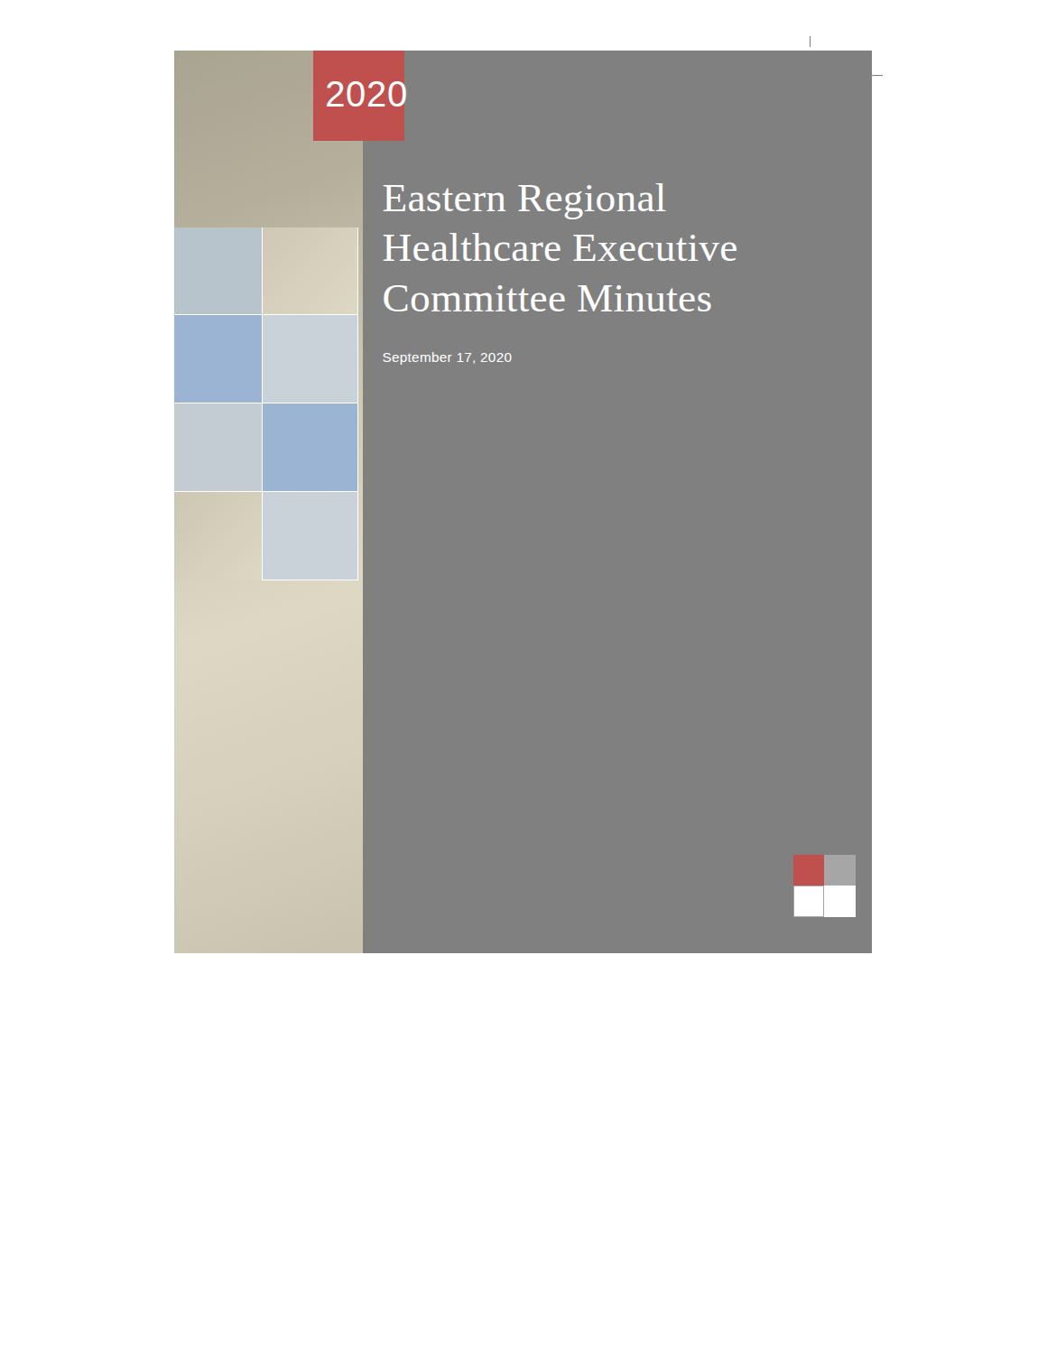2020
Eastern Regional Healthcare Executive Committee Minutes
September 17, 2020